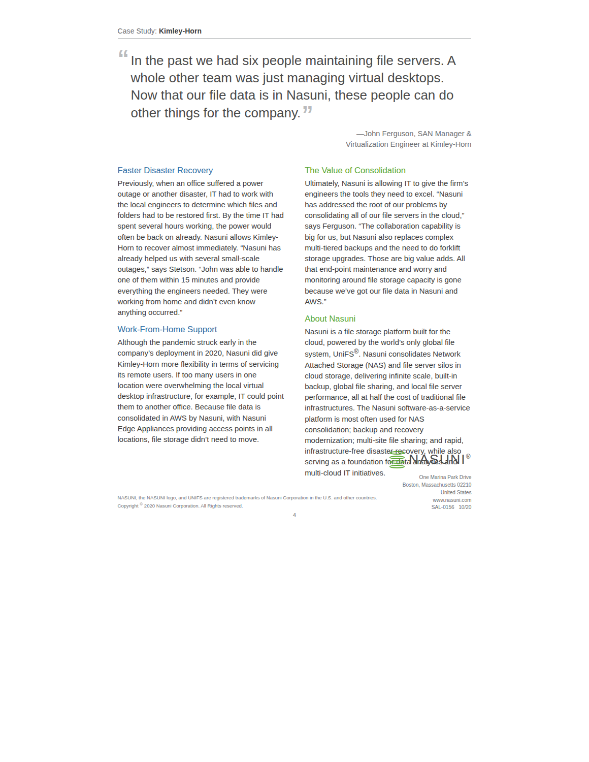Case Study: Kimley-Horn
“
In the past we had six people maintaining file servers. A whole other team was just managing virtual desktops. Now that our file data is in Nasuni, these people can do other things for the company.”
—John Ferguson, SAN Manager &
Virtualization Engineer at Kimley-Horn
Faster Disaster Recovery
Previously, when an office suffered a power outage or another disaster, IT had to work with the local engineers to determine which files and folders had to be restored first. By the time IT had spent several hours working, the power would often be back on already. Nasuni allows Kimley-Horn to recover almost immediately. “Nasuni has already helped us with several small-scale outages,” says Stetson. “John was able to handle one of them within 15 minutes and provide everything the engineers needed. They were working from home and didn’t even know anything occurred.”
Work-From-Home Support
Although the pandemic struck early in the company’s deployment in 2020, Nasuni did give Kimley-Horn more flexibility in terms of servicing its remote users. If too many users in one location were overwhelming the local virtual desktop infrastructure, for example, IT could point them to another office. Because file data is consolidated in AWS by Nasuni, with Nasuni Edge Appliances providing access points in all locations, file storage didn’t need to move.
The Value of Consolidation
Ultimately, Nasuni is allowing IT to give the firm’s engineers the tools they need to excel. “Nasuni has addressed the root of our problems by consolidating all of our file servers in the cloud,” says Ferguson. “The collaboration capability is big for us, but Nasuni also replaces complex multi-tiered backups and the need to do forklift storage upgrades. Those are big value adds. All that end-point maintenance and worry and monitoring around file storage capacity is gone because we’ve got our file data in Nasuni and AWS.”
About Nasuni
Nasuni is a file storage platform built for the cloud, powered by the world’s only global file system, UniFS®. Nasuni consolidates Network Attached Storage (NAS) and file server silos in cloud storage, delivering infinite scale, built-in backup, global file sharing, and local file server performance, all at half the cost of traditional file infrastructures. The Nasuni software-as-a-service platform is most often used for NAS consolidation; backup and recovery modernization; multi-site file sharing; and rapid, infrastructure-free disaster recovery, while also serving as a foundation for data analytics and multi-cloud IT initiatives.
NASUNI®
One Marina Park Drive
Boston, Massachusetts 02210
United States
www.nasuni.com
NASUNI, the NASUNI logo, and UNIFS are registered trademarks of Nasuni Corporation in the U.S. and other countries.
Copyright © 2020 Nasuni Corporation. All Rights reserved.
SAL-0156 10/20
4